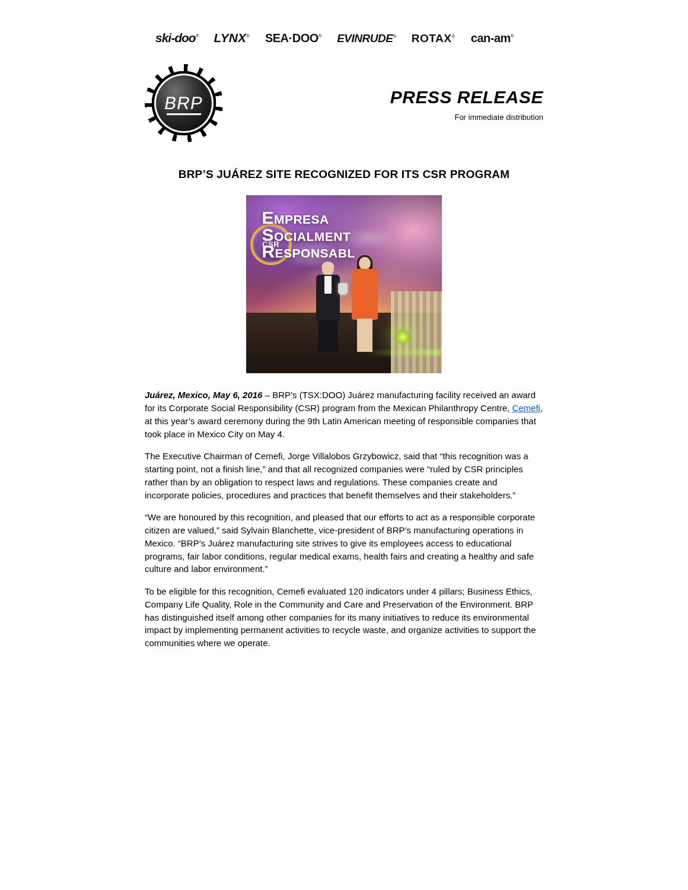ski-doo® LYNX® SEA·DOO® EVINRUDE® ROTAX® can-am®
BRP
PRESS RELEASE
For immediate distribution
BRP’S JUÁREZ SITE RECOGNIZED FOR ITS CSR PROGRAM
EMPRESA
SOCIALMENT
RESPONSABL
Juárez, Mexico, May 6, 2016 – BRP’s (TSX:DOO) Juárez manufacturing facility received an award for its Corporate Social Responsibility (CSR) program from the Mexican Philanthropy Centre, Cemefi, at this year’s award ceremony during the 9th Latin American meeting of responsible companies that took place in Mexico City on May 4.
The Executive Chairman of Cemefi, Jorge Villalobos Grzybowicz, said that “this recognition was a starting point, not a finish line,” and that all recognized companies were “ruled by CSR principles rather than by an obligation to respect laws and regulations. These companies create and incorporate policies, procedures and practices that benefit themselves and their stakeholders.”
“We are honoured by this recognition, and pleased that our efforts to act as a responsible corporate citizen are valued,” said Sylvain Blanchette, vice-president of BRP’s manufacturing operations in Mexico. “BRP’s Juárez manufacturing site strives to give its employees access to educational programs, fair labor conditions, regular medical exams, health fairs and creating a healthy and safe culture and labor environment.”
To be eligible for this recognition, Cemefi evaluated 120 indicators under 4 pillars; Business Ethics, Company Life Quality, Role in the Community and Care and Preservation of the Environment. BRP has distinguished itself among other companies for its many initiatives to reduce its environmental impact by implementing permanent activities to recycle waste, and organize activities to support the communities where we operate.